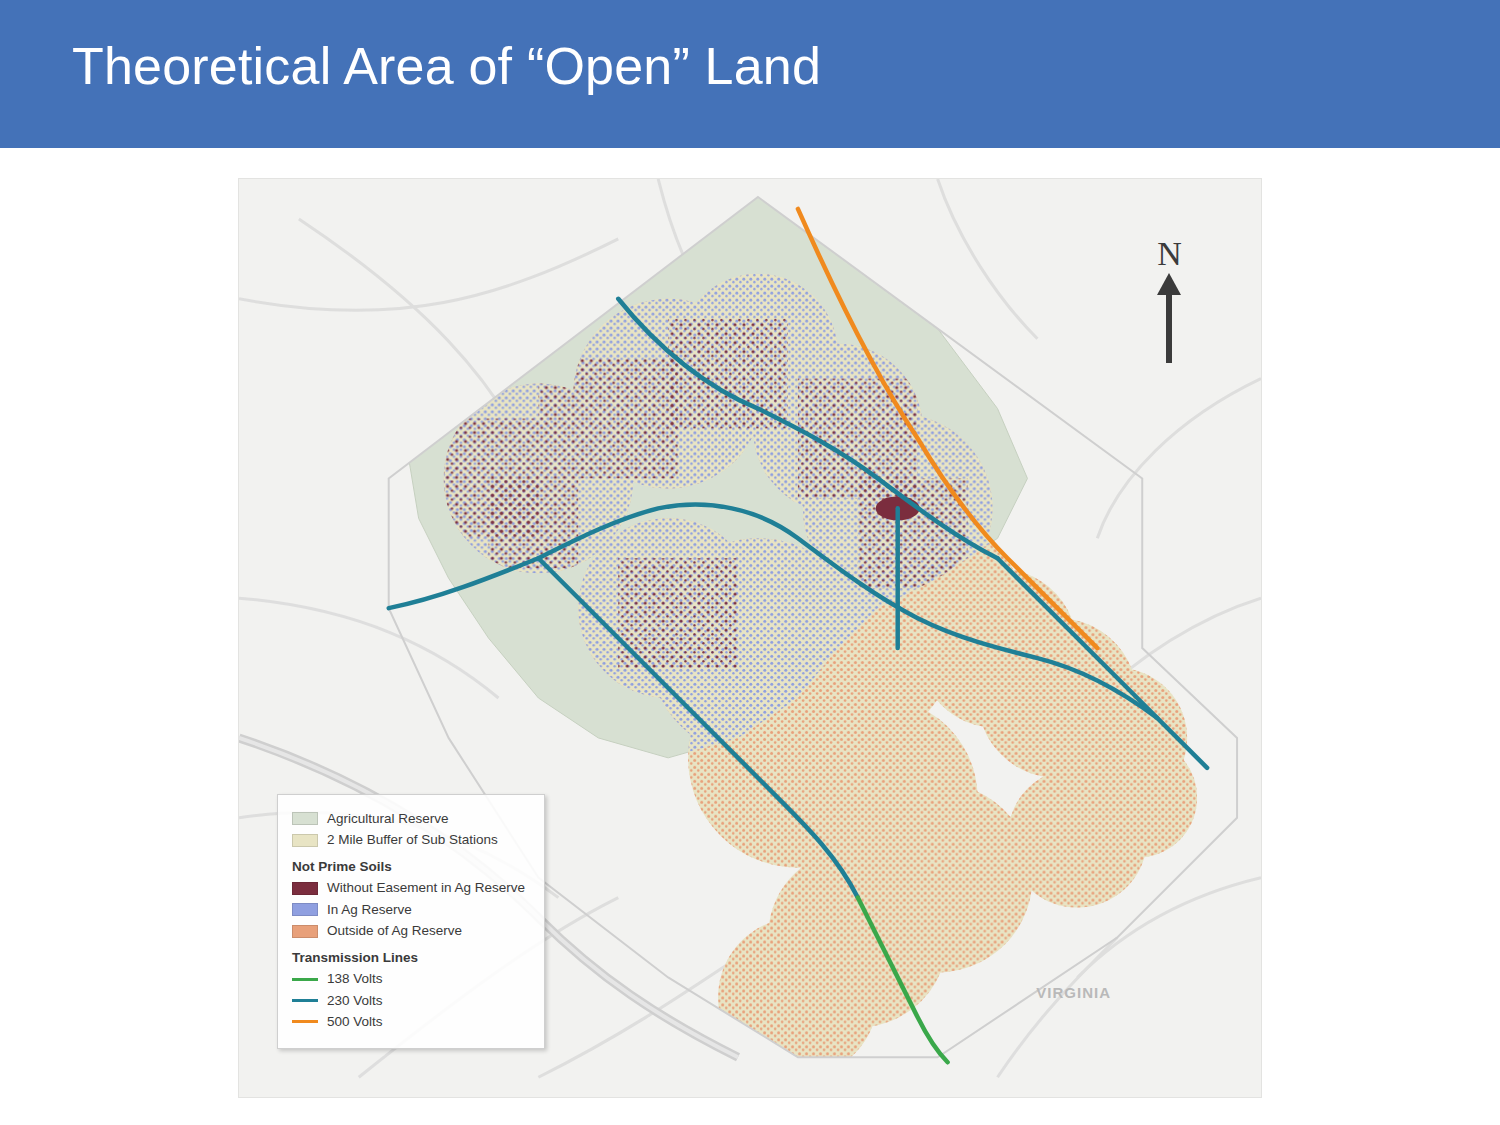Theoretical Area of “Open” Land
N
VIRGINIA
Agricultural Reserve
2 Mile Buffer of Sub Stations
Not Prime Soils
Without Easement in Ag Reserve
In Ag Reserve
Outside of Ag Reserve
Transmission Lines
138 Volts
230 Volts
500 Volts